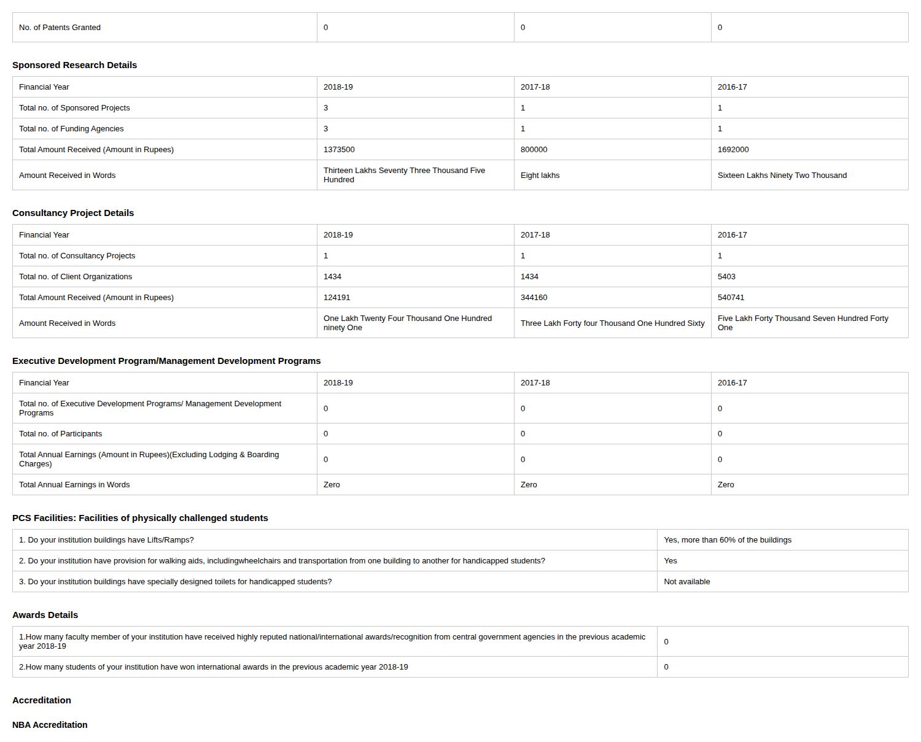| No. of Patents Granted | 0 | 0 | 0 |
Sponsored Research Details
| Financial Year | 2018-19 | 2017-18 | 2016-17 |
| --- | --- | --- | --- |
| Total no. of Sponsored Projects | 3 | 1 | 1 |
| Total no. of Funding Agencies | 3 | 1 | 1 |
| Total Amount Received (Amount in Rupees) | 1373500 | 800000 | 1692000 |
| Amount Received in Words | Thirteen Lakhs Seventy Three Thousand Five Hundred | Eight lakhs | Sixteen Lakhs Ninety Two Thousand |
Consultancy Project Details
| Financial Year | 2018-19 | 2017-18 | 2016-17 |
| --- | --- | --- | --- |
| Total no. of Consultancy Projects | 1 | 1 | 1 |
| Total no. of Client Organizations | 1434 | 1434 | 5403 |
| Total Amount Received (Amount in Rupees) | 124191 | 344160 | 540741 |
| Amount Received in Words | One Lakh Twenty Four Thousand One Hundred ninety One | Three Lakh Forty four Thousand One Hundred Sixty | Five Lakh Forty Thousand Seven Hundred Forty One |
Executive Development Program/Management Development Programs
| Financial Year | 2018-19 | 2017-18 | 2016-17 |
| --- | --- | --- | --- |
| Total no. of Executive Development Programs/ Management Development Programs | 0 | 0 | 0 |
| Total no. of Participants | 0 | 0 | 0 |
| Total Annual Earnings (Amount in Rupees)(Excluding Lodging & Boarding Charges) | 0 | 0 | 0 |
| Total Annual Earnings in Words | Zero | Zero | Zero |
PCS Facilities: Facilities of physically challenged students
| 1. Do your institution buildings have Lifts/Ramps? | Yes, more than 60% of the buildings |
| 2. Do your institution have provision for walking aids, includingwheelchairs and transportation from one building to another for handicapped students? | Yes |
| 3. Do your institution buildings have specially designed toilets for handicapped students? | Not available |
Awards Details
| 1.How many faculty member of your institution have received highly reputed national/international awards/recognition from central government agencies in the previous academic year 2018-19 | 0 |
| 2.How many students of your institution have won international awards in the previous academic year 2018-19 | 0 |
Accreditation
NBA Accreditation